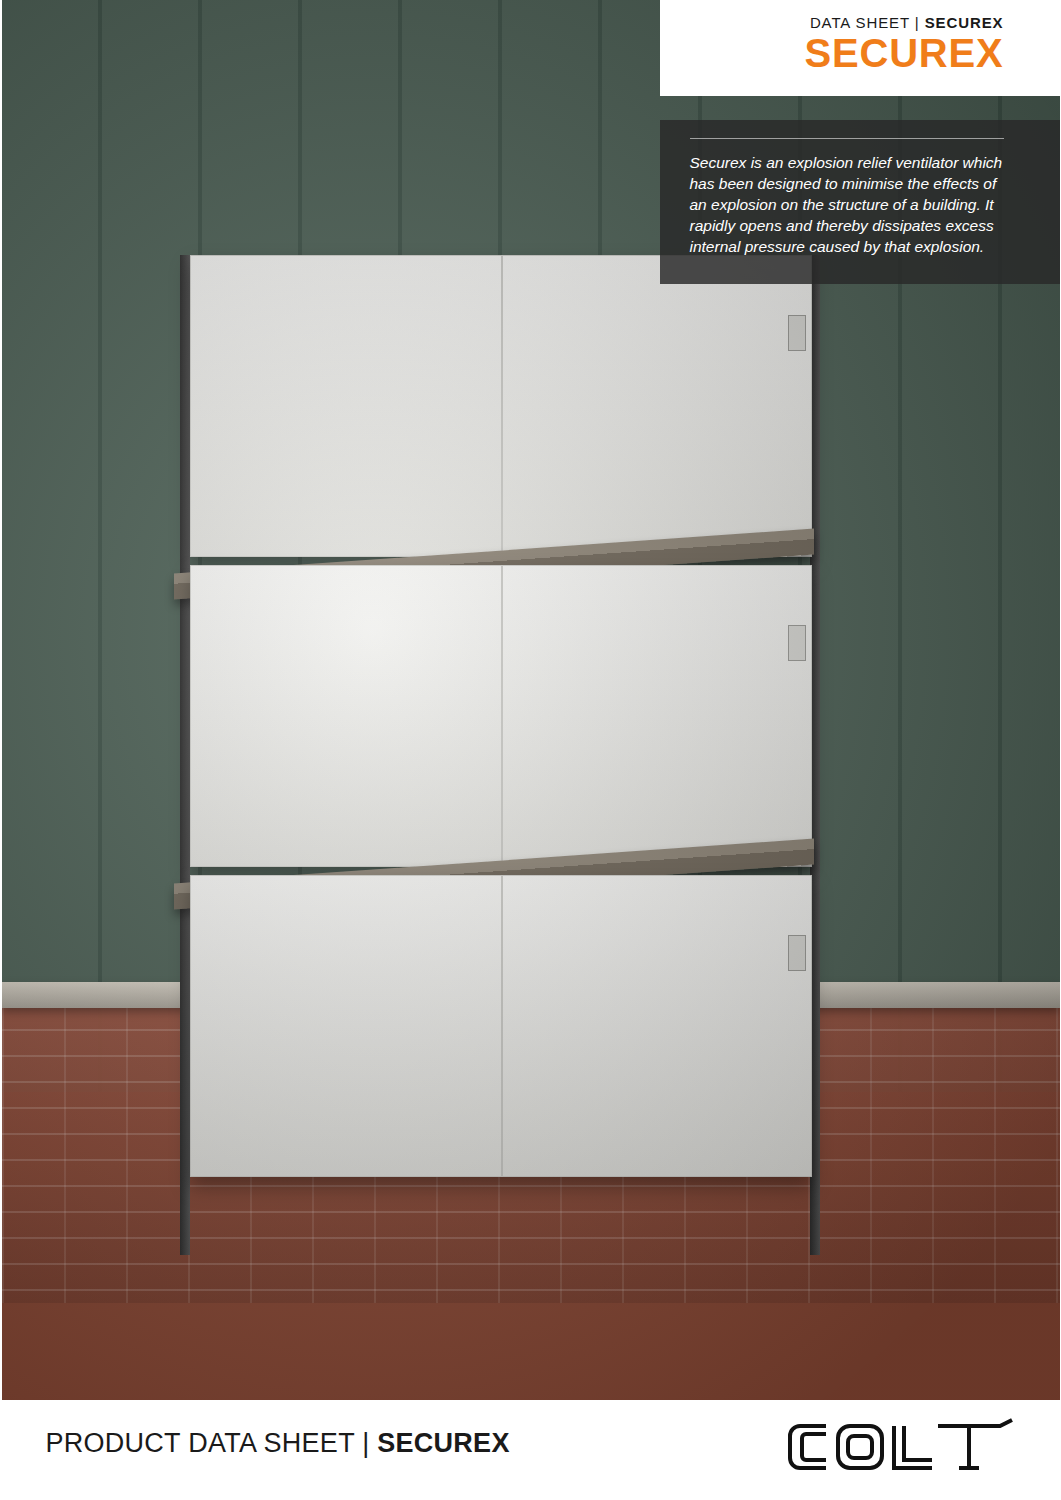DATA SHEET | SECUREX
SECUREX
Securex is an explosion relief ventilator which has been designed to minimise the effects of an explosion on the structure of a building. It rapidly opens and thereby dissipates excess internal pressure caused by that explosion.
PRODUCT DATA SHEET | SECUREX